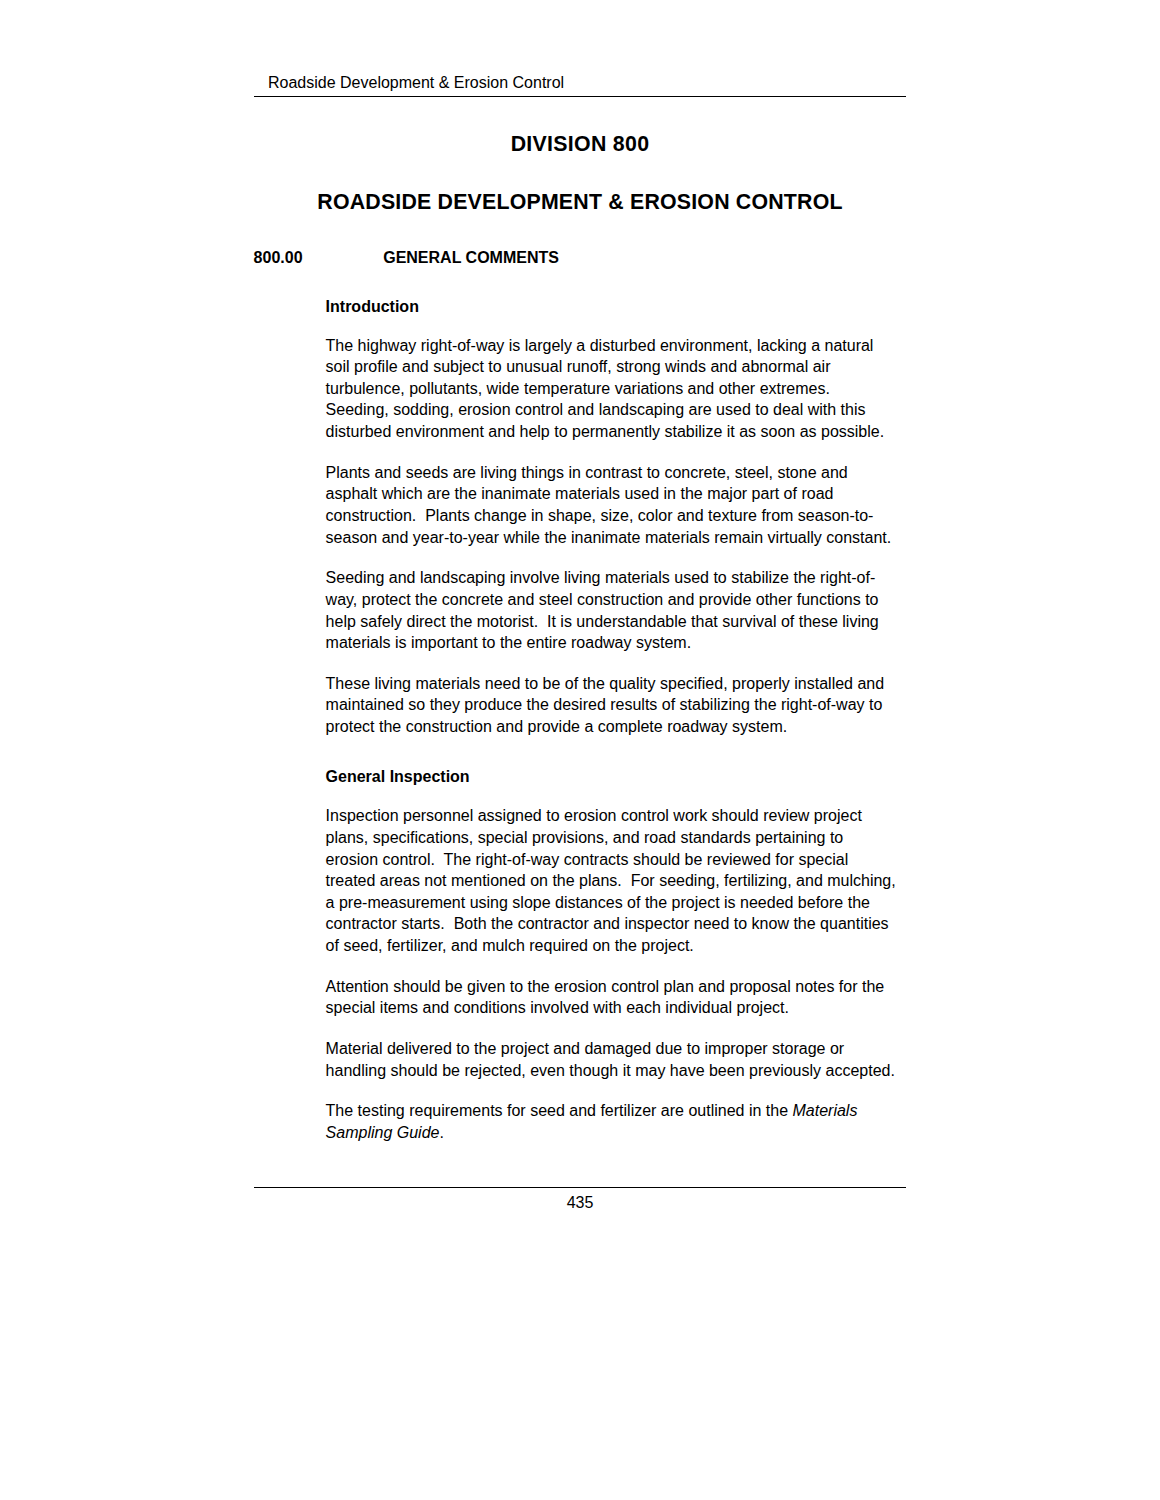Roadside Development & Erosion Control
DIVISION 800
ROADSIDE DEVELOPMENT & EROSION CONTROL
800.00 GENERAL COMMENTS
Introduction
The highway right-of-way is largely a disturbed environment, lacking a natural soil profile and subject to unusual runoff, strong winds and abnormal air turbulence, pollutants, wide temperature variations and other extremes. Seeding, sodding, erosion control and landscaping are used to deal with this disturbed environment and help to permanently stabilize it as soon as possible.
Plants and seeds are living things in contrast to concrete, steel, stone and asphalt which are the inanimate materials used in the major part of road construction. Plants change in shape, size, color and texture from season-to-season and year-to-year while the inanimate materials remain virtually constant.
Seeding and landscaping involve living materials used to stabilize the right-of-way, protect the concrete and steel construction and provide other functions to help safely direct the motorist. It is understandable that survival of these living materials is important to the entire roadway system.
These living materials need to be of the quality specified, properly installed and maintained so they produce the desired results of stabilizing the right-of-way to protect the construction and provide a complete roadway system.
General Inspection
Inspection personnel assigned to erosion control work should review project plans, specifications, special provisions, and road standards pertaining to erosion control. The right-of-way contracts should be reviewed for special treated areas not mentioned on the plans. For seeding, fertilizing, and mulching, a pre-measurement using slope distances of the project is needed before the contractor starts. Both the contractor and inspector need to know the quantities of seed, fertilizer, and mulch required on the project.
Attention should be given to the erosion control plan and proposal notes for the special items and conditions involved with each individual project.
Material delivered to the project and damaged due to improper storage or handling should be rejected, even though it may have been previously accepted.
The testing requirements for seed and fertilizer are outlined in the Materials Sampling Guide.
435